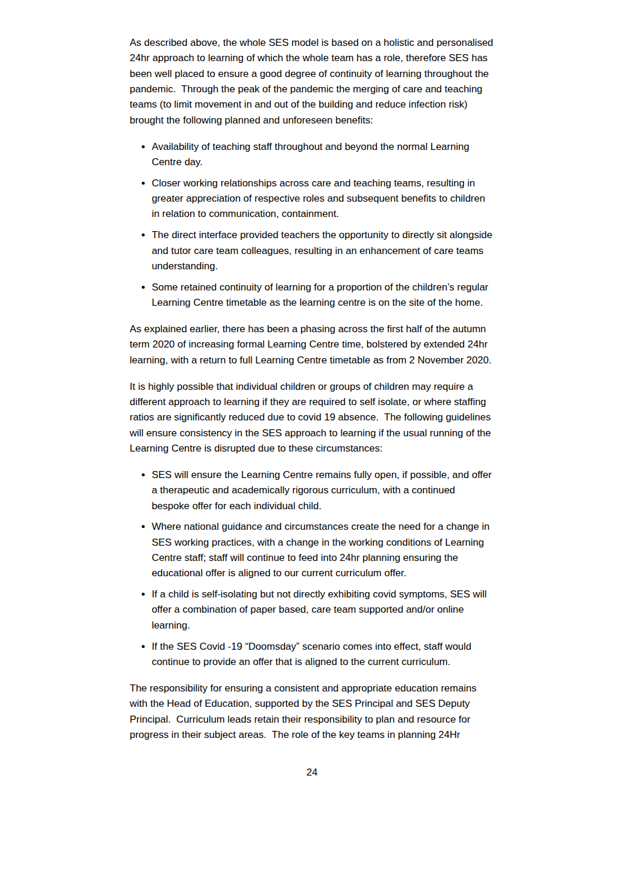As described above, the whole SES model is based on a holistic and personalised 24hr approach to learning of which the whole team has a role, therefore SES has been well placed to ensure a good degree of continuity of learning throughout the pandemic. Through the peak of the pandemic the merging of care and teaching teams (to limit movement in and out of the building and reduce infection risk) brought the following planned and unforeseen benefits:
Availability of teaching staff throughout and beyond the normal Learning Centre day.
Closer working relationships across care and teaching teams, resulting in greater appreciation of respective roles and subsequent benefits to children in relation to communication, containment.
The direct interface provided teachers the opportunity to directly sit alongside and tutor care team colleagues, resulting in an enhancement of care teams understanding.
Some retained continuity of learning for a proportion of the children’s regular Learning Centre timetable as the learning centre is on the site of the home.
As explained earlier, there has been a phasing across the first half of the autumn term 2020 of increasing formal Learning Centre time, bolstered by extended 24hr learning, with a return to full Learning Centre timetable as from 2 November 2020.
It is highly possible that individual children or groups of children may require a different approach to learning if they are required to self isolate, or where staffing ratios are significantly reduced due to covid 19 absence. The following guidelines will ensure consistency in the SES approach to learning if the usual running of the Learning Centre is disrupted due to these circumstances:
SES will ensure the Learning Centre remains fully open, if possible, and offer a therapeutic and academically rigorous curriculum, with a continued bespoke offer for each individual child.
Where national guidance and circumstances create the need for a change in SES working practices, with a change in the working conditions of Learning Centre staff; staff will continue to feed into 24hr planning ensuring the educational offer is aligned to our current curriculum offer.
If a child is self-isolating but not directly exhibiting covid symptoms, SES will offer a combination of paper based, care team supported and/or online learning.
If the SES Covid -19 “Doomsday” scenario comes into effect, staff would continue to provide an offer that is aligned to the current curriculum.
The responsibility for ensuring a consistent and appropriate education remains with the Head of Education, supported by the SES Principal and SES Deputy Principal. Curriculum leads retain their responsibility to plan and resource for progress in their subject areas. The role of the key teams in planning 24Hr
24